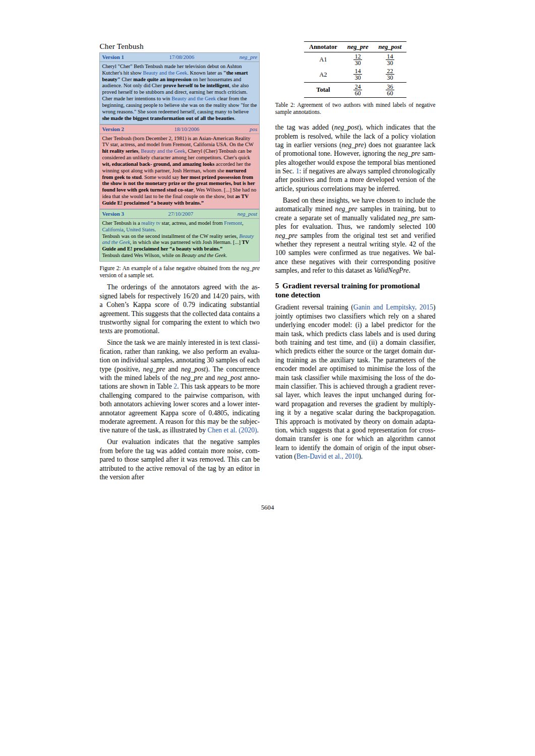Cher Tenbush
Version 1 17/08/2006 neg_pre
Cheryl "Cher" Beth Tenbush made her television debut on Ashton Kutcher's hit show Beauty and the Geek. Known later as "the smart beauty" Cher made quite an impression on her housemates and audience. Not only did Cher prove herself to be intelligent, she also proved herself to be stubborn and direct, earning her much criticism. Cher made her intentions to win Beauty and the Geek clear from the beginning, causing people to believe she was on the reality show "for the wrong reasons." She soon redeemed herself, causing many to believe she made the biggest transformation out of all the beauties.
Version 2 18/10/2006 pos
Cher Tenbush (born December 2, 1981) is an Asian-American Reality TV star, actress, and model from Fremont, California USA. On the CW hit reality series, Beauty and the Geek, Cheryl (Cher) Tenbush can be considered an unlikely character among her competitors. Cher's quick wit, educational back- ground, and amazing looks accorded her the winning spot along with partner, Josh Herman, whom she nurtured from geek to stud. Some would say her most prized possession from the show is not the monetary prize or the great memories, but is her found love with geek turned stud co-star, Wes Wilson. [...] She had no idea that she would last to be the final couple on the show, but as TV Guide E! proclaimed “a beauty with brains.”
Version 3 27/10/2007 neg_post
Cher Tenbush is a reality tv star, actress, and model from Fremont, California, United States.
Tenbush was on the second installment of the CW reality series, Beauty and the Geek, in which she was partnered with Josh Herman. [...] TV Guide and E! proclaimed her “a beauty with brains.”
Tenbush dated Wes Wilson, while on Beauty and the Geek.
Figure 2: An example of a false negative obtained from the neg_pre version of a sample set.
The orderings of the annotators agreed with the assigned labels for respectively 16/20 and 14/20 pairs, with a Cohen’s Kappa score of 0.79 indicating substantial agreement. This suggests that the collected data contains a trustworthy signal for comparing the extent to which two texts are promotional.
Since the task we are mainly interested in is text classification, rather than ranking, we also perform an evaluation on individual samples, annotating 30 samples of each type (positive, neg_pre and neg_post). The concurrence with the mined labels of the neg_pre and neg_post annotations are shown in Table 2. This task appears to be more challenging compared to the pairwise comparison, with both annotators achieving lower scores and a lower inter-annotator agreement Kappa score of 0.4805, indicating moderate agreement. A reason for this may be the subjective nature of the task, as illustrated by Chen et al. (2020).
Our evaluation indicates that the negative samples from before the tag was added contain more noise, compared to those sampled after it was removed. This can be attributed to the active removal of the tag by an editor in the version after
| Annotator | neg_pre | neg_post |
| --- | --- | --- |
| A1 | 12 30 | 14 30 |
| A2 | 14 30 | 22 30 |
| Total | 24 60 | 36 60 |
Table 2: Agreement of two authors with mined labels of negative sample annotations.
the tag was added (neg_post), which indicates that the problem is resolved, while the lack of a policy violation tag in earlier versions (neg_pre) does not guarantee lack of promotional tone. However, ignoring the neg_pre samples altogether would expose the temporal bias mentioned in Sec. 1: if negatives are always sampled chronologically after positives and from a more developed version of the article, spurious correlations may be inferred.
Based on these insights, we have chosen to include the automatically mined neg_pre samples in training, but to create a separate set of manually validated neg_pre samples for evaluation. Thus, we randomly selected 100 neg_pre samples from the original test set and verified whether they represent a neutral writing style. 42 of the 100 samples were confirmed as true negatives. We balance these negatives with their corresponding positive samples, and refer to this dataset as ValidNegPre.
5 Gradient reversal training for promotional tone detection
Gradient reversal training (Ganin and Lempitsky, 2015) jointly optimises two classifiers which rely on a shared underlying encoder model: (i) a label predictor for the main task, which predicts class labels and is used during both training and test time, and (ii) a domain classifier, which predicts either the source or the target domain during training as the auxiliary task. The parameters of the encoder model are optimised to minimise the loss of the main task classifier while maximising the loss of the domain classifier. This is achieved through a gradient reversal layer, which leaves the input unchanged during forward propagation and reverses the gradient by multiplying it by a negative scalar during the backpropagation. This approach is motivated by theory on domain adaptation, which suggests that a good representation for cross-domain transfer is one for which an algorithm cannot learn to identify the domain of origin of the input observation (Ben-David et al., 2010).
5604